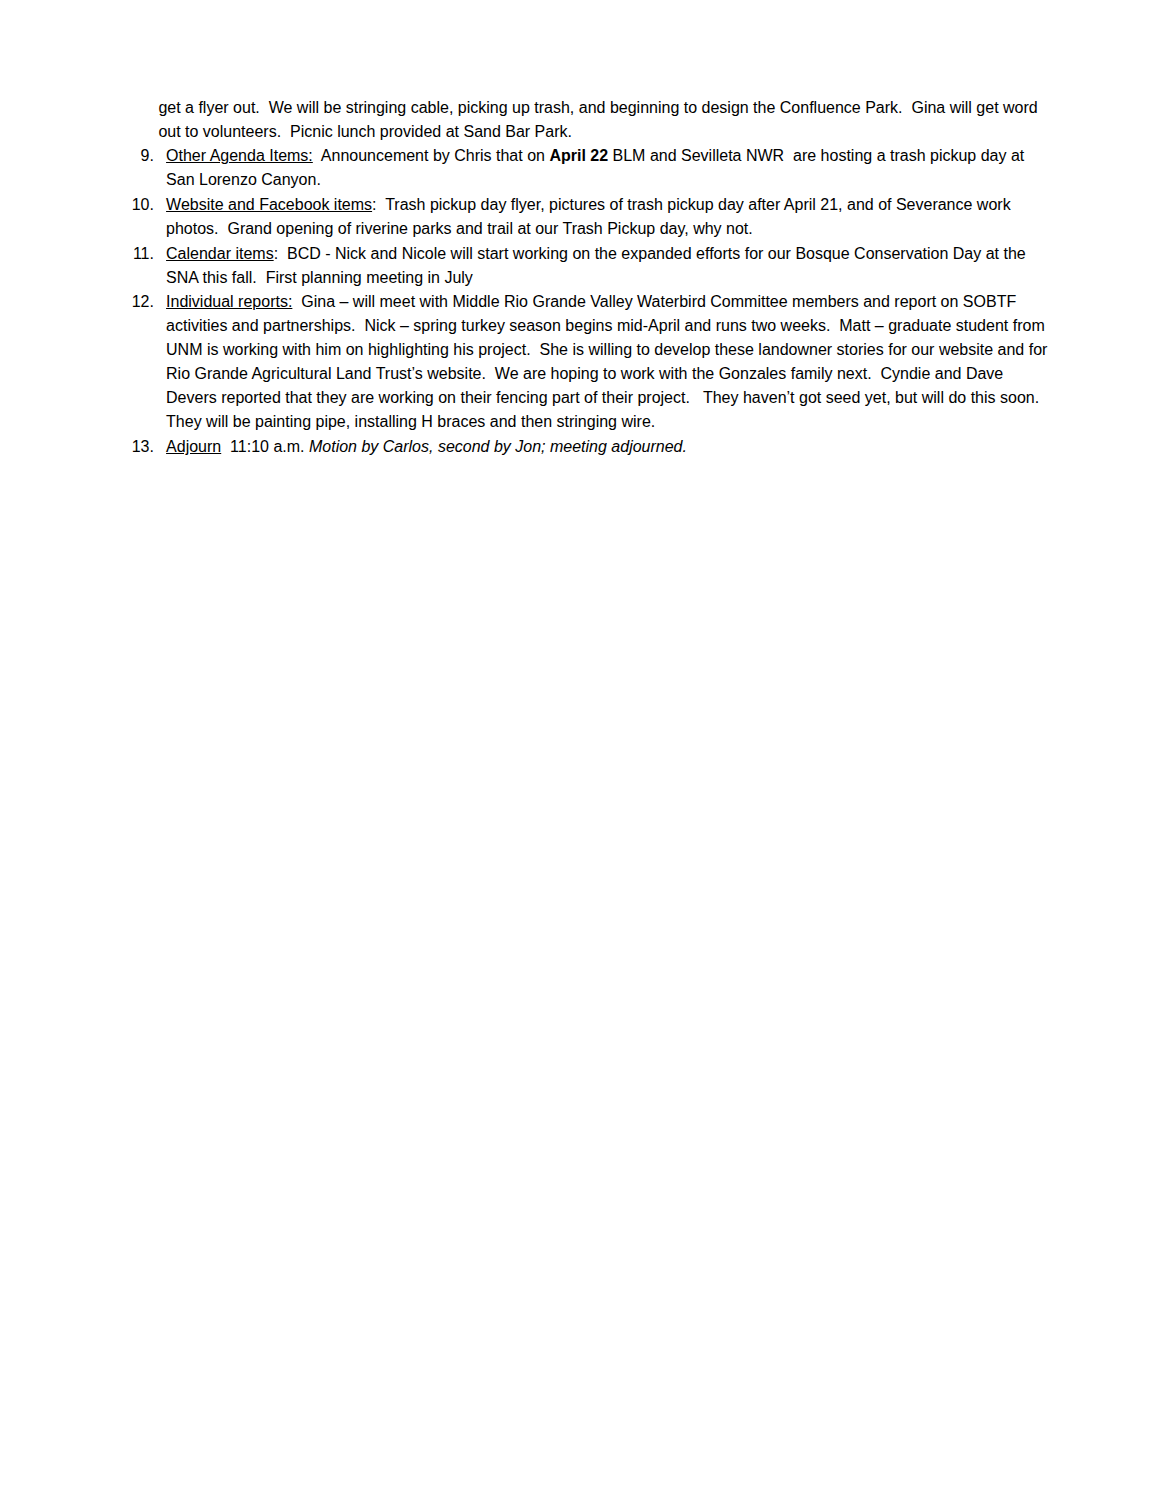get a flyer out. We will be stringing cable, picking up trash, and beginning to design the Confluence Park. Gina will get word out to volunteers. Picnic lunch provided at Sand Bar Park.
Other Agenda Items: Announcement by Chris that on April 22 BLM and Sevilleta NWR are hosting a trash pickup day at San Lorenzo Canyon.
Website and Facebook items: Trash pickup day flyer, pictures of trash pickup day after April 21, and of Severance work photos. Grand opening of riverine parks and trail at our Trash Pickup day, why not.
Calendar items: BCD - Nick and Nicole will start working on the expanded efforts for our Bosque Conservation Day at the SNA this fall. First planning meeting in July
Individual reports: Gina – will meet with Middle Rio Grande Valley Waterbird Committee members and report on SOBTF activities and partnerships. Nick – spring turkey season begins mid-April and runs two weeks. Matt – graduate student from UNM is working with him on highlighting his project. She is willing to develop these landowner stories for our website and for Rio Grande Agricultural Land Trust’s website. We are hoping to work with the Gonzales family next. Cyndie and Dave Devers reported that they are working on their fencing part of their project. They haven’t got seed yet, but will do this soon. They will be painting pipe, installing H braces and then stringing wire.
Adjourn 11:10 a.m. Motion by Carlos, second by Jon; meeting adjourned.